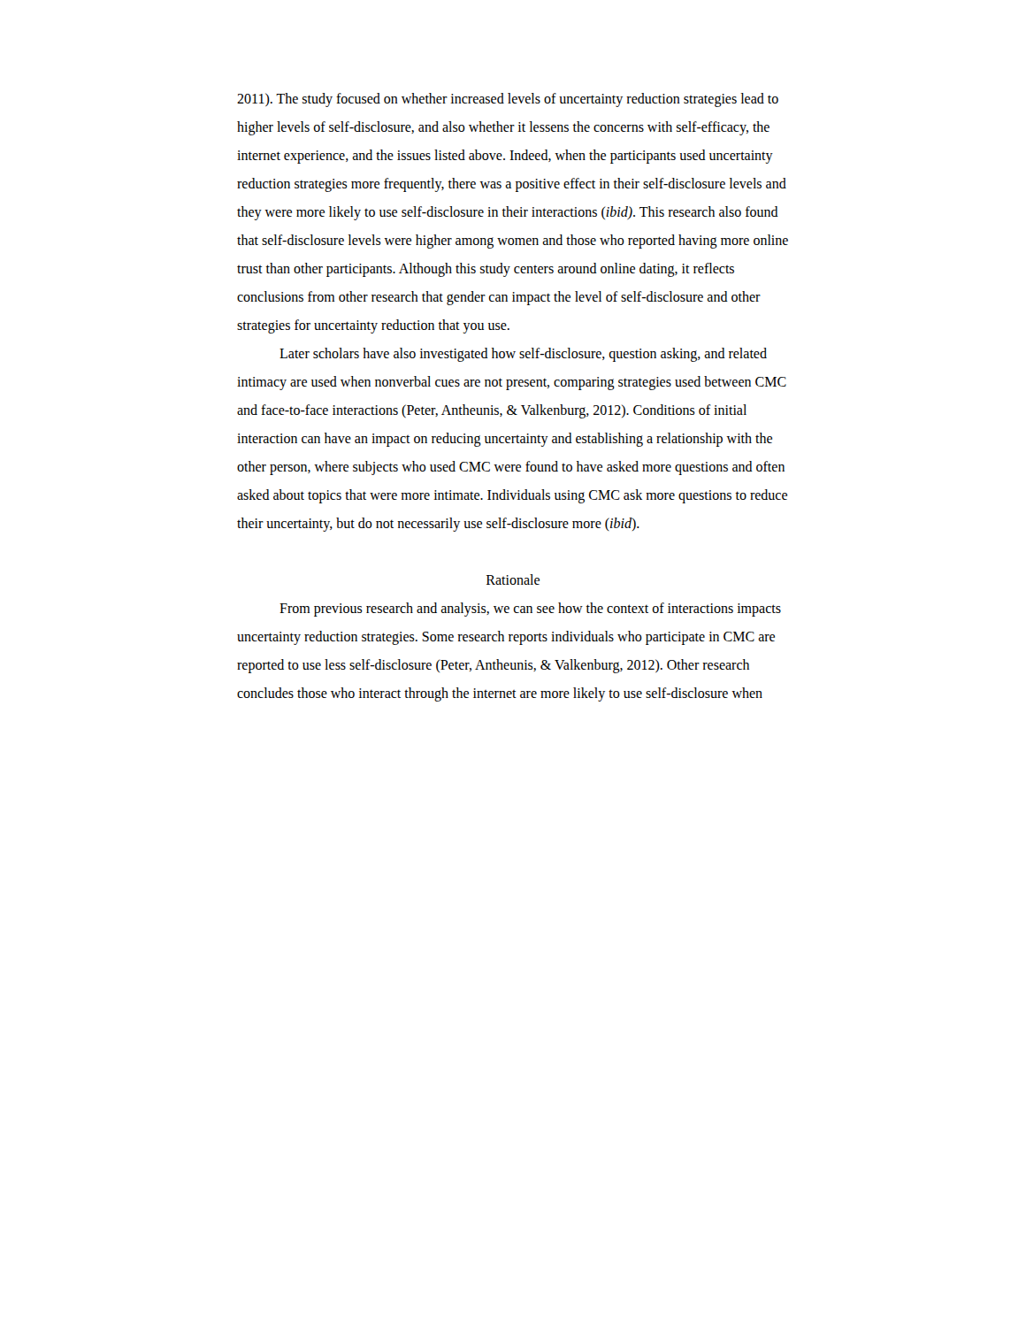2011). The study focused on whether increased levels of uncertainty reduction strategies lead to higher levels of self-disclosure, and also whether it lessens the concerns with self-efficacy, the internet experience, and the issues listed above. Indeed, when the participants used uncertainty reduction strategies more frequently, there was a positive effect in their self-disclosure levels and they were more likely to use self-disclosure in their interactions (ibid). This research also found that self-disclosure levels were higher among women and those who reported having more online trust than other participants. Although this study centers around online dating, it reflects conclusions from other research that gender can impact the level of self-disclosure and other strategies for uncertainty reduction that you use.
Later scholars have also investigated how self-disclosure, question asking, and related intimacy are used when nonverbal cues are not present, comparing strategies used between CMC and face-to-face interactions (Peter, Antheunis, & Valkenburg, 2012). Conditions of initial interaction can have an impact on reducing uncertainty and establishing a relationship with the other person, where subjects who used CMC were found to have asked more questions and often asked about topics that were more intimate. Individuals using CMC ask more questions to reduce their uncertainty, but do not necessarily use self-disclosure more (ibid).
Rationale
From previous research and analysis, we can see how the context of interactions impacts uncertainty reduction strategies. Some research reports individuals who participate in CMC are reported to use less self-disclosure (Peter, Antheunis, & Valkenburg, 2012). Other research concludes those who interact through the internet are more likely to use self-disclosure when